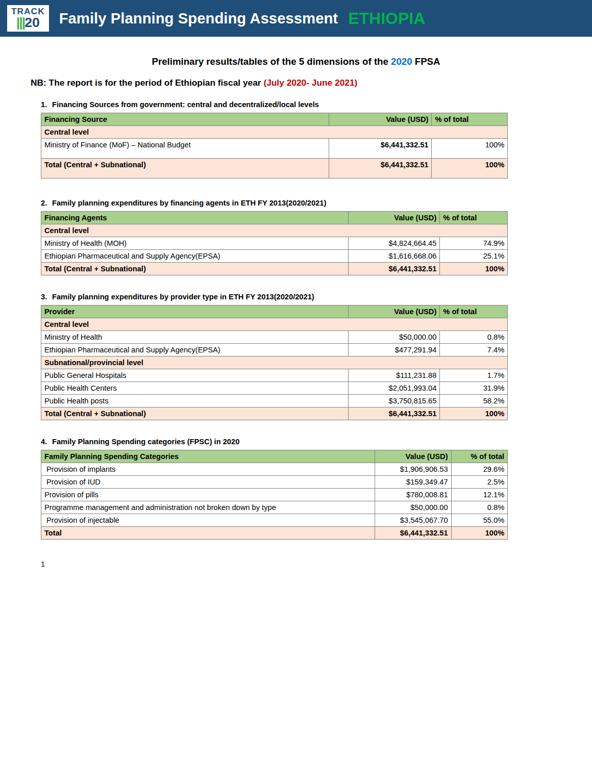TRACK
|||20
Family Planning Spending Assessment
ETHIOPIA
Preliminary results/tables of the 5 dimensions of the 2020 FPSA
NB: The report is for the period of Ethiopian fiscal year (July 2020- June 2021)
1. Financing Sources from government: central and decentralized/local levels
| Financing Source | Value (USD) | % of total |
| --- | --- | --- |
| Central level |
| Ministry of Finance (MoF) – National Budget | $6,441,332.51 | 100% |
| Total (Central + Subnational) | $6,441,332.51 | 100% |
2. Family planning expenditures by financing agents in ETH FY 2013(2020/2021)
| Financing Agents | Value (USD) | % of total |
| --- | --- | --- |
| Central level |
| Ministry of Health (MOH) | $4,824,664.45 | 74.9% |
| Ethiopian Pharmaceutical and Supply Agency(EPSA) | $1,616,668.06 | 25.1% |
| Total (Central + Subnational) | $6,441,332.51 | 100% |
3. Family planning expenditures by provider type in ETH FY 2013(2020/2021)
| Provider | Value (USD) | % of total |
| --- | --- | --- |
| Central level |
| Ministry of Health | $50,000.00 | 0.8% |
| Ethiopian Pharmaceutical and Supply Agency(EPSA) | $477,291.94 | 7.4% |
| Subnational/provincial level |
| Public General Hospitals | $111,231.88 | 1.7% |
| Public Health Centers | $2,051,993.04 | 31.9% |
| Public Health posts | $3,750,815.65 | 58.2% |
| Total (Central + Subnational) | $6,441,332.51 | 100% |
4. Family Planning Spending categories (FPSC) in 2020
| Family Planning Spending Categories | Value (USD) | % of total |
| --- | --- | --- |
| Provision of implants | $1,906,906.53 | 29.6% |
| Provision of IUD | $159,349.47 | 2.5% |
| Provision of pills | $780,008.81 | 12.1% |
| Programme management and administration not broken down by type | $50,000.00 | 0.8% |
| Provision of injectable | $3,545,067.70 | 55.0% |
| Total | $6,441,332.51 | 100% |
1